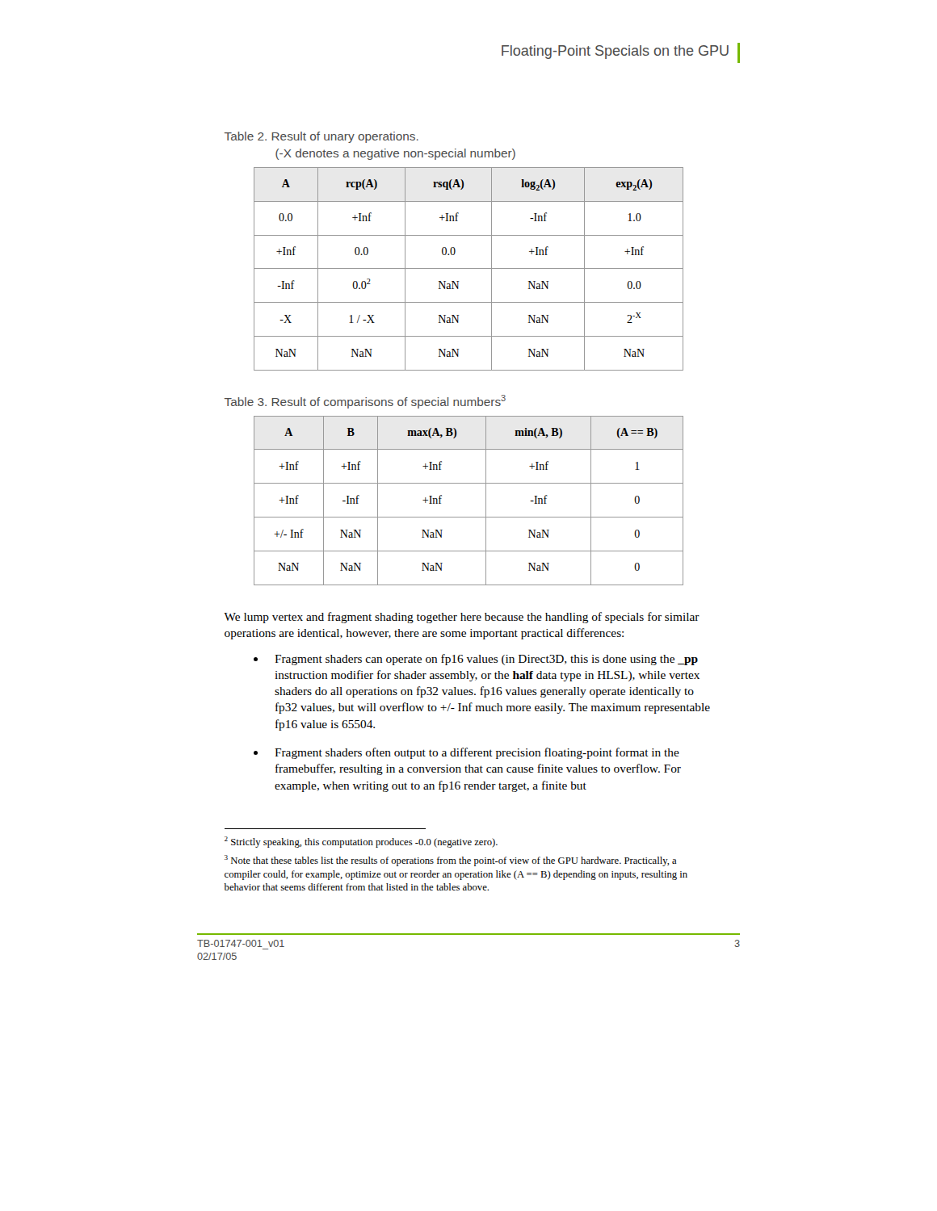Floating-Point Specials on the GPU
Table 2. Result of unary operations. (-X denotes a negative non-special number)
| A | rcp(A) | rsq(A) | log 2 (A) | exp 2 (A) |
| --- | --- | --- | --- | --- |
| 0.0 | +Inf | +Inf | -Inf | 1.0 |
| +Inf | 0.0 | 0.0 | +Inf | +Inf |
| -Inf | 0.0 2 | NaN | NaN | 0.0 |
| -X | 1 / -X | NaN | NaN | 2 -X |
| NaN | NaN | NaN | NaN | NaN |
Table 3. Result of comparisons of special numbers3
| A | B | max(A, B) | min(A, B) | (A == B) |
| --- | --- | --- | --- | --- |
| +Inf | +Inf | +Inf | +Inf | 1 |
| +Inf | -Inf | +Inf | -Inf | 0 |
| +/- Inf | NaN | NaN | NaN | 0 |
| NaN | NaN | NaN | NaN | 0 |
We lump vertex and fragment shading together here because the handling of specials for similar operations are identical, however, there are some important practical differences:
Fragment shaders can operate on fp16 values (in Direct3D, this is done using the _pp instruction modifier for shader assembly, or the half data type in HLSL), while vertex shaders do all operations on fp32 values. fp16 values generally operate identically to fp32 values, but will overflow to +/- Inf much more easily. The maximum representable fp16 value is 65504.
Fragment shaders often output to a different precision floating-point format in the framebuffer, resulting in a conversion that can cause finite values to overflow. For example, when writing out to an fp16 render target, a finite but
2 Strictly speaking, this computation produces -0.0 (negative zero).
3 Note that these tables list the results of operations from the point-of view of the GPU hardware. Practically, a compiler could, for example, optimize out or reorder an operation like (A == B) depending on inputs, resulting in behavior that seems different from that listed in the tables above.
TB-01747-001_v01
02/17/05
3